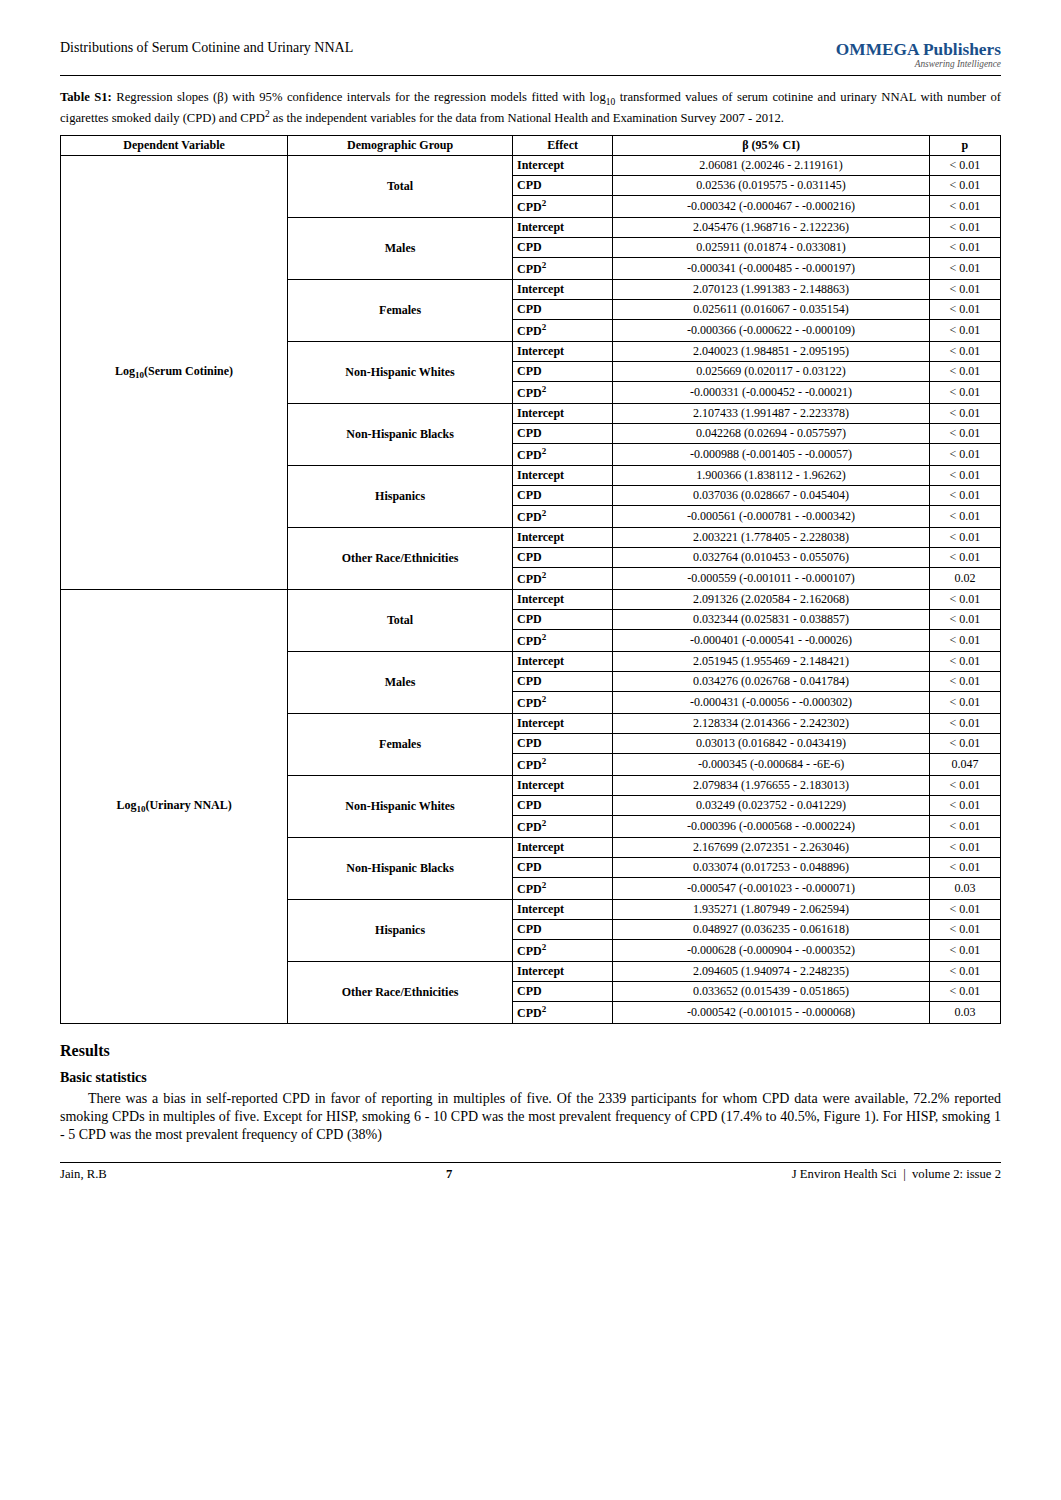Distributions of Serum Cotinine and Urinary NNAL
OMMEGA Publishers
Answering Intelligence
Table S1: Regression slopes (β) with 95% confidence intervals for the regression models fitted with log10 transformed values of serum cotinine and urinary NNAL with number of cigarettes smoked daily (CPD) and CPD2 as the independent variables for the data from National Health and Examination Survey 2007 - 2012.
| Dependent Variable | Demographic Group | Effect | β (95% CI) | p |
| --- | --- | --- | --- | --- |
| Log 10 (Serum Cotinine) | Total | Intercept | 2.06081 (2.00246 - 2.119161) | < 0.01 |
| CPD | 0.02536 (0.019575 - 0.031145) | < 0.01 |
| CPD 2 | -0.000342 (-0.000467 - -0.000216) | < 0.01 |
| Males | Intercept | 2.045476 (1.968716 - 2.122236) | < 0.01 |
| CPD | 0.025911 (0.01874 - 0.033081) | < 0.01 |
| CPD 2 | -0.000341 (-0.000485 - -0.000197) | < 0.01 |
| Females | Intercept | 2.070123 (1.991383 - 2.148863) | < 0.01 |
| CPD | 0.025611 (0.016067 - 0.035154) | < 0.01 |
| CPD 2 | -0.000366 (-0.000622 - -0.000109) | < 0.01 |
| Non-Hispanic Whites | Intercept | 2.040023 (1.984851 - 2.095195) | < 0.01 |
| CPD | 0.025669 (0.020117 - 0.03122) | < 0.01 |
| CPD 2 | -0.000331 (-0.000452 - -0.00021) | < 0.01 |
| Non-Hispanic Blacks | Intercept | 2.107433 (1.991487 - 2.223378) | < 0.01 |
| CPD | 0.042268 (0.02694 - 0.057597) | < 0.01 |
| CPD 2 | -0.000988 (-0.001405 - -0.00057) | < 0.01 |
| Hispanics | Intercept | 1.900366 (1.838112 - 1.96262) | < 0.01 |
| CPD | 0.037036 (0.028667 - 0.045404) | < 0.01 |
| CPD 2 | -0.000561 (-0.000781 - -0.000342) | < 0.01 |
| Other Race/Ethnicities | Intercept | 2.003221 (1.778405 - 2.228038) | < 0.01 |
| CPD | 0.032764 (0.010453 - 0.055076) | < 0.01 |
| CPD 2 | -0.000559 (-0.001011 - -0.000107) | 0.02 |
| Log 10 (Urinary NNAL) | Total | Intercept | 2.091326 (2.020584 - 2.162068) | < 0.01 |
| CPD | 0.032344 (0.025831 - 0.038857) | < 0.01 |
| CPD 2 | -0.000401 (-0.000541 - -0.00026) | < 0.01 |
| Males | Intercept | 2.051945 (1.955469 - 2.148421) | < 0.01 |
| CPD | 0.034276 (0.026768 - 0.041784) | < 0.01 |
| CPD 2 | -0.000431 (-0.00056 - -0.000302) | < 0.01 |
| Females | Intercept | 2.128334 (2.014366 - 2.242302) | < 0.01 |
| CPD | 0.03013 (0.016842 - 0.043419) | < 0.01 |
| CPD 2 | -0.000345 (-0.000684 - -6E-6) | 0.047 |
| Non-Hispanic Whites | Intercept | 2.079834 (1.976655 - 2.183013) | < 0.01 |
| CPD | 0.03249 (0.023752 - 0.041229) | < 0.01 |
| CPD 2 | -0.000396 (-0.000568 - -0.000224) | < 0.01 |
| Non-Hispanic Blacks | Intercept | 2.167699 (2.072351 - 2.263046) | < 0.01 |
| CPD | 0.033074 (0.017253 - 0.048896) | < 0.01 |
| CPD 2 | -0.000547 (-0.001023 - -0.000071) | 0.03 |
| Hispanics | Intercept | 1.935271 (1.807949 - 2.062594) | < 0.01 |
| CPD | 0.048927 (0.036235 - 0.061618) | < 0.01 |
| CPD 2 | -0.000628 (-0.000904 - -0.000352) | < 0.01 |
| Other Race/Ethnicities | Intercept | 2.094605 (1.940974 - 2.248235) | < 0.01 |
| CPD | 0.033652 (0.015439 - 0.051865) | < 0.01 |
| CPD 2 | -0.000542 (-0.001015 - -0.000068) | 0.03 |
Results
Basic statistics
There was a bias in self-reported CPD in favor of reporting in multiples of five. Of the 2339 participants for whom CPD data were available, 72.2% reported smoking CPDs in multiples of five. Except for HISP, smoking 6 - 10 CPD was the most prevalent frequency of CPD (17.4% to 40.5%, Figure 1). For HISP, smoking 1 - 5 CPD was the most prevalent frequency of CPD (38%)
Jain, R.B
7
J Environ Health Sci | volume 2: issue 2